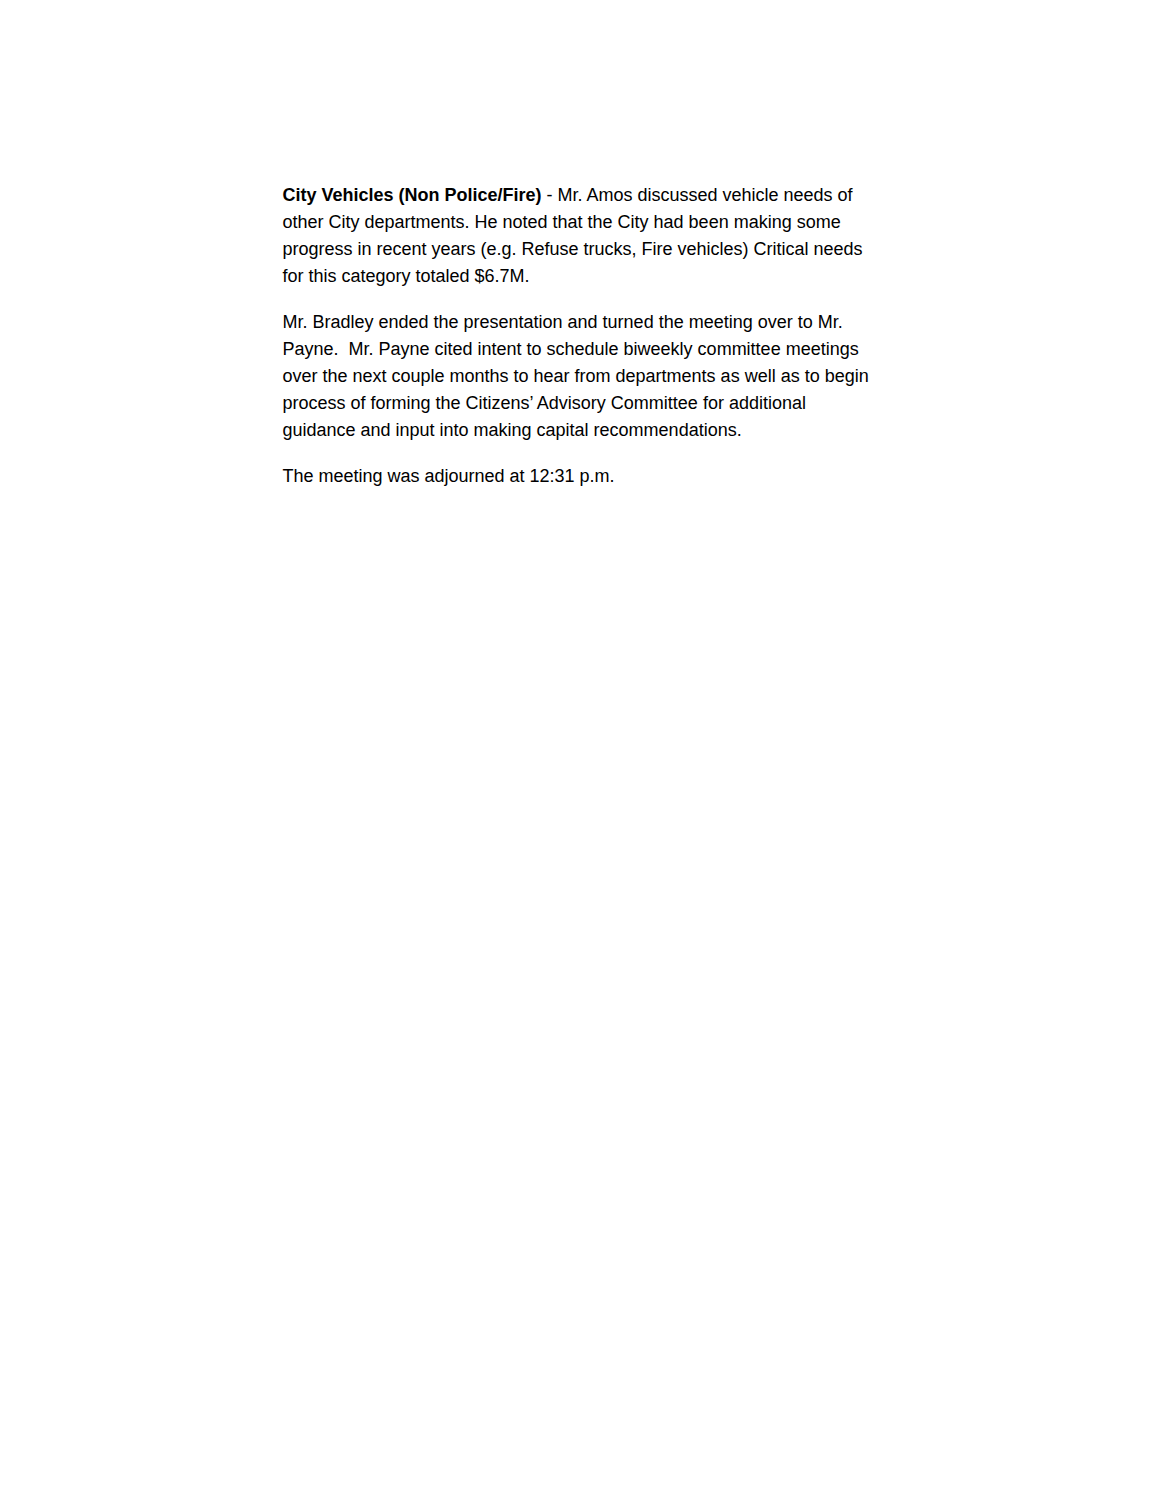City Vehicles (Non Police/Fire) - Mr. Amos discussed vehicle needs of other City departments. He noted that the City had been making some progress in recent years (e.g. Refuse trucks, Fire vehicles) Critical needs for this category totaled $6.7M.
Mr. Bradley ended the presentation and turned the meeting over to Mr. Payne. Mr. Payne cited intent to schedule biweekly committee meetings over the next couple months to hear from departments as well as to begin process of forming the Citizens’ Advisory Committee for additional guidance and input into making capital recommendations.
The meeting was adjourned at 12:31 p.m.